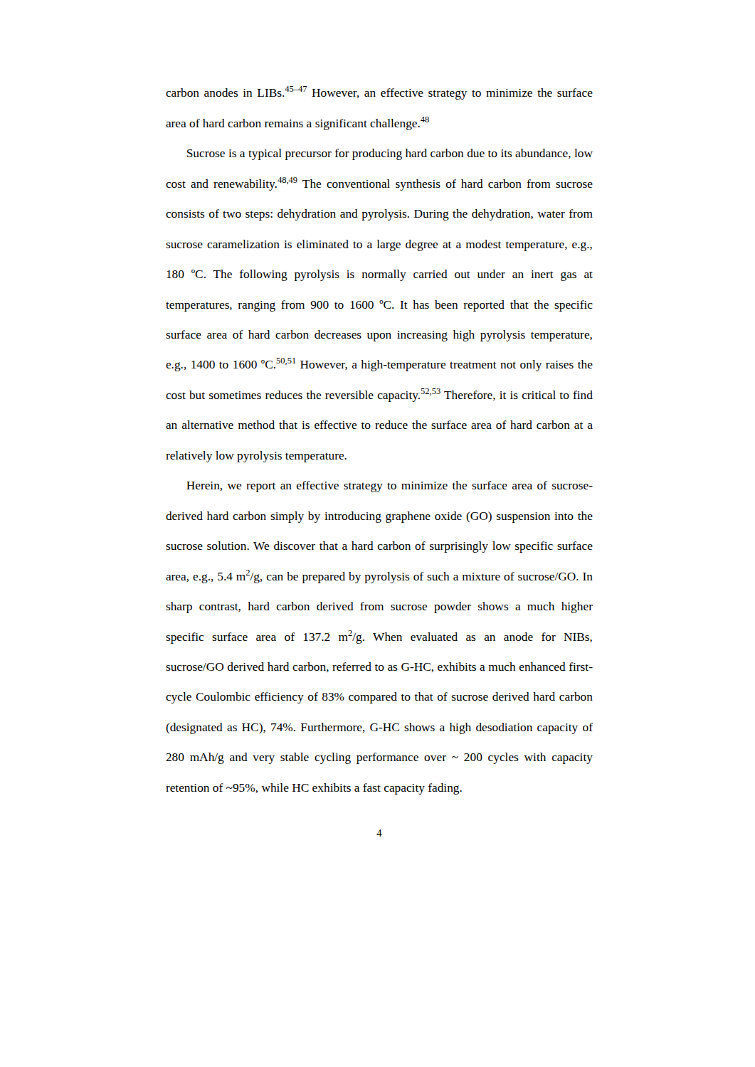carbon anodes in LIBs.45–47 However, an effective strategy to minimize the surface area of hard carbon remains a significant challenge.48
Sucrose is a typical precursor for producing hard carbon due to its abundance, low cost and renewability.48,49 The conventional synthesis of hard carbon from sucrose consists of two steps: dehydration and pyrolysis. During the dehydration, water from sucrose caramelization is eliminated to a large degree at a modest temperature, e.g., 180 ºC. The following pyrolysis is normally carried out under an inert gas at temperatures, ranging from 900 to 1600 ºC. It has been reported that the specific surface area of hard carbon decreases upon increasing high pyrolysis temperature, e.g., 1400 to 1600 ºC.50,51 However, a high-temperature treatment not only raises the cost but sometimes reduces the reversible capacity.52,53 Therefore, it is critical to find an alternative method that is effective to reduce the surface area of hard carbon at a relatively low pyrolysis temperature.
Herein, we report an effective strategy to minimize the surface area of sucrose-derived hard carbon simply by introducing graphene oxide (GO) suspension into the sucrose solution. We discover that a hard carbon of surprisingly low specific surface area, e.g., 5.4 m2/g, can be prepared by pyrolysis of such a mixture of sucrose/GO. In sharp contrast, hard carbon derived from sucrose powder shows a much higher specific surface area of 137.2 m2/g. When evaluated as an anode for NIBs, sucrose/GO derived hard carbon, referred to as G-HC, exhibits a much enhanced first-cycle Coulombic efficiency of 83% compared to that of sucrose derived hard carbon (designated as HC), 74%. Furthermore, G-HC shows a high desodiation capacity of 280 mAh/g and very stable cycling performance over ~ 200 cycles with capacity retention of ~95%, while HC exhibits a fast capacity fading.
4